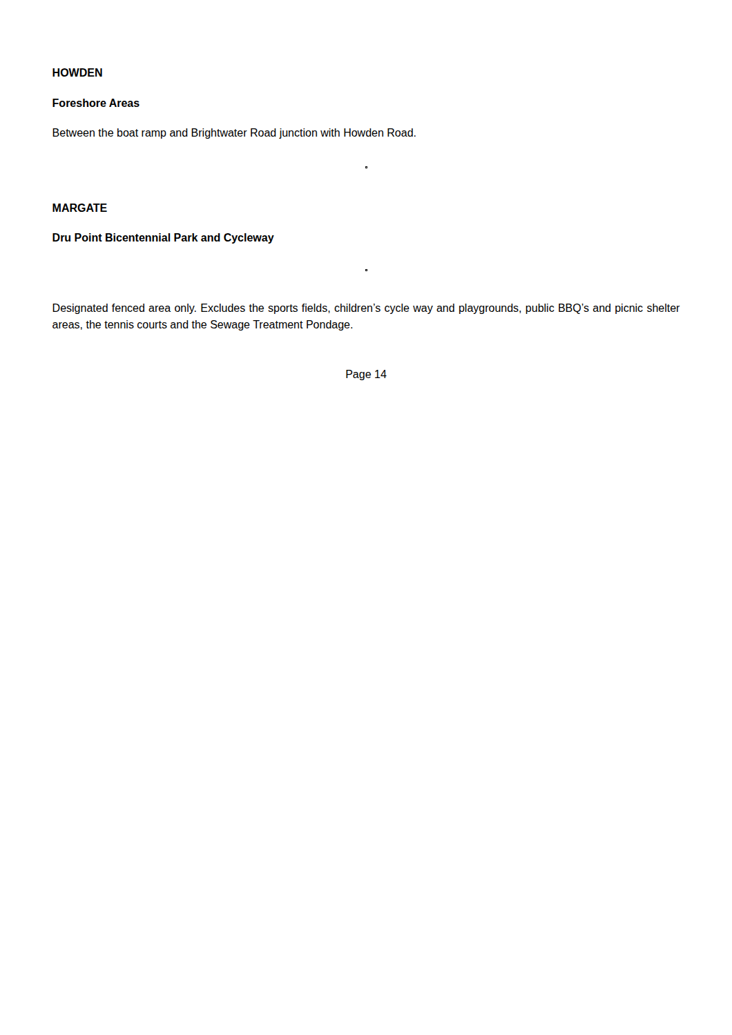HOWDEN
Foreshore Areas
Between the boat ramp and Brightwater Road junction with Howden Road.
MARGATE
Dru Point Bicentennial Park and Cycleway
Designated fenced area only. Excludes the sports fields, children’s cycle way and playgrounds, public BBQ’s and picnic shelter areas, the tennis courts and the Sewage Treatment Pondage.
Page 14